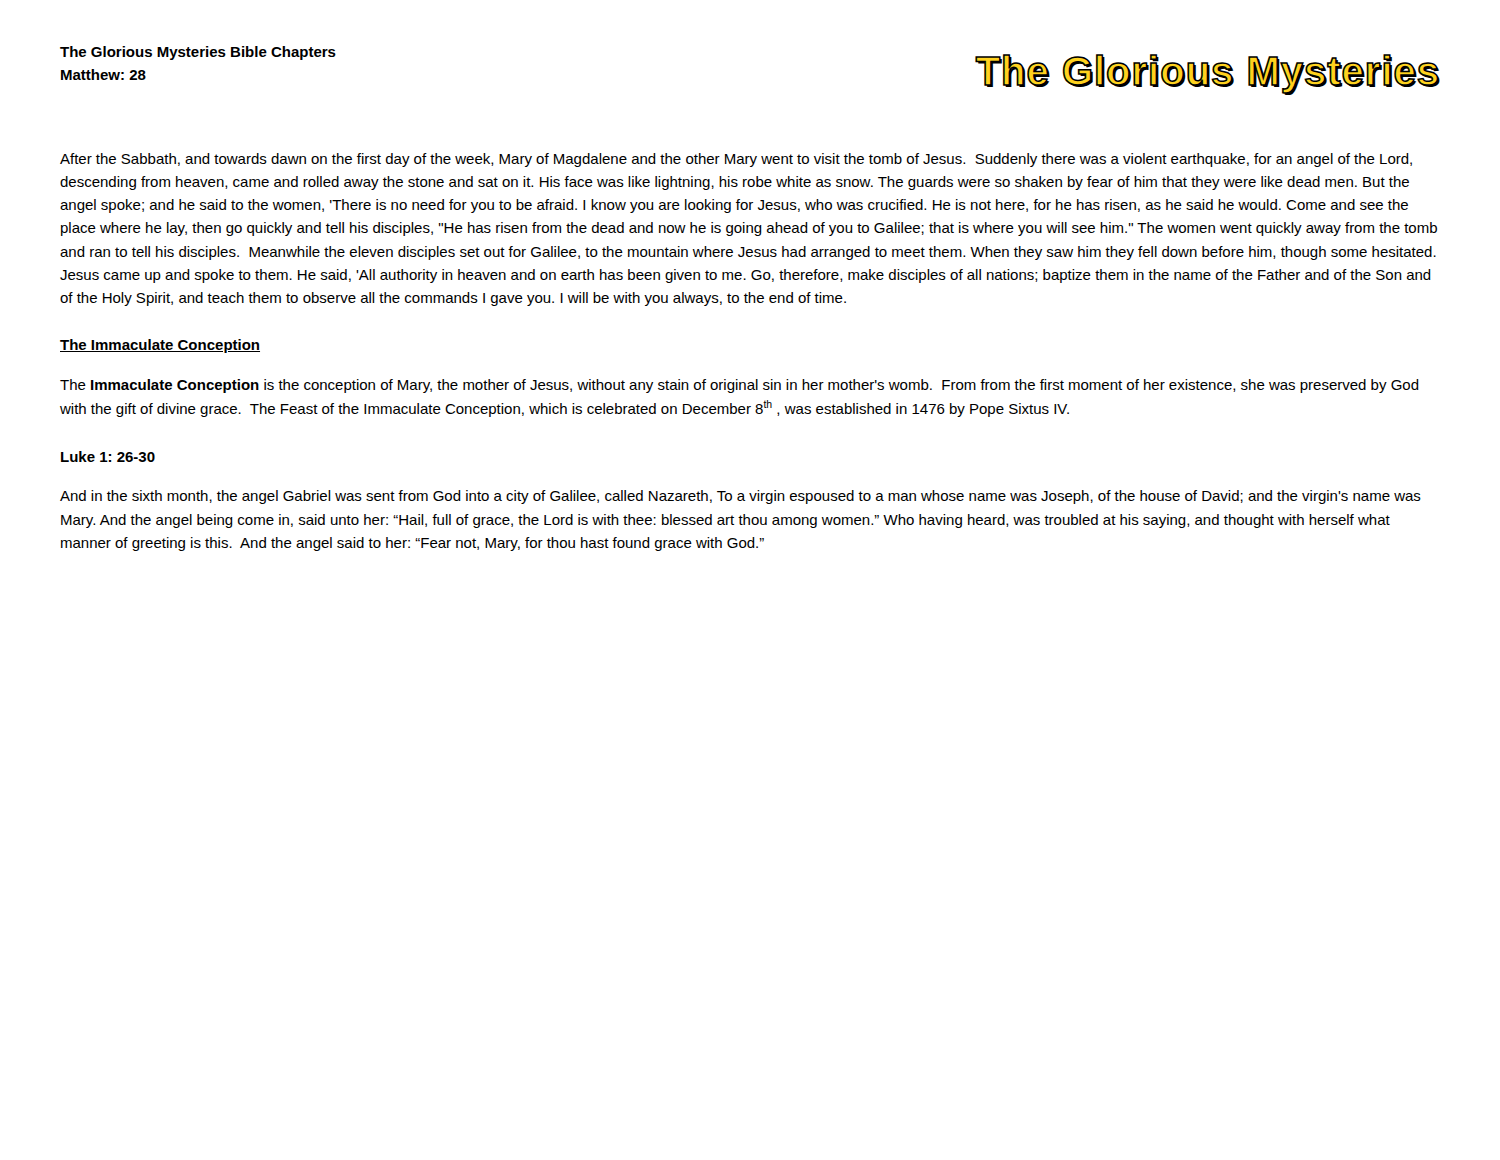The Glorious Mysteries
The Glorious Mysteries Bible Chapters Matthew: 28
After the Sabbath, and towards dawn on the first day of the week, Mary of Magdalene and the other Mary went to visit the tomb of Jesus. Suddenly there was a violent earthquake, for an angel of the Lord, descending from heaven, came and rolled away the stone and sat on it. His face was like lightning, his robe white as snow. The guards were so shaken by fear of him that they were like dead men. But the angel spoke; and he said to the women, 'There is no need for you to be afraid. I know you are looking for Jesus, who was crucified. He is not here, for he has risen, as he said he would. Come and see the place where he lay, then go quickly and tell his disciples, "He has risen from the dead and now he is going ahead of you to Galilee; that is where you will see him." The women went quickly away from the tomb and ran to tell his disciples. Meanwhile the eleven disciples set out for Galilee, to the mountain where Jesus had arranged to meet them. When they saw him they fell down before him, though some hesitated. Jesus came up and spoke to them. He said, 'All authority in heaven and on earth has been given to me. Go, therefore, make disciples of all nations; baptize them in the name of the Father and of the Son and of the Holy Spirit, and teach them to observe all the commands I gave you. I will be with you always, to the end of time.
The Immaculate Conception
The Immaculate Conception is the conception of Mary, the mother of Jesus, without any stain of original sin in her mother's womb. From from the first moment of her existence, she was preserved by God with the gift of divine grace. The Feast of the Immaculate Conception, which is celebrated on December 8th , was established in 1476 by Pope Sixtus IV.
Luke 1: 26-30
And in the sixth month, the angel Gabriel was sent from God into a city of Galilee, called Nazareth, To a virgin espoused to a man whose name was Joseph, of the house of David; and the virgin's name was Mary. And the angel being come in, said unto her: “Hail, full of grace, the Lord is with thee: blessed art thou among women.” Who having heard, was troubled at his saying, and thought with herself what manner of greeting is this. And the angel said to her: “Fear not, Mary, for thou hast found grace with God.”